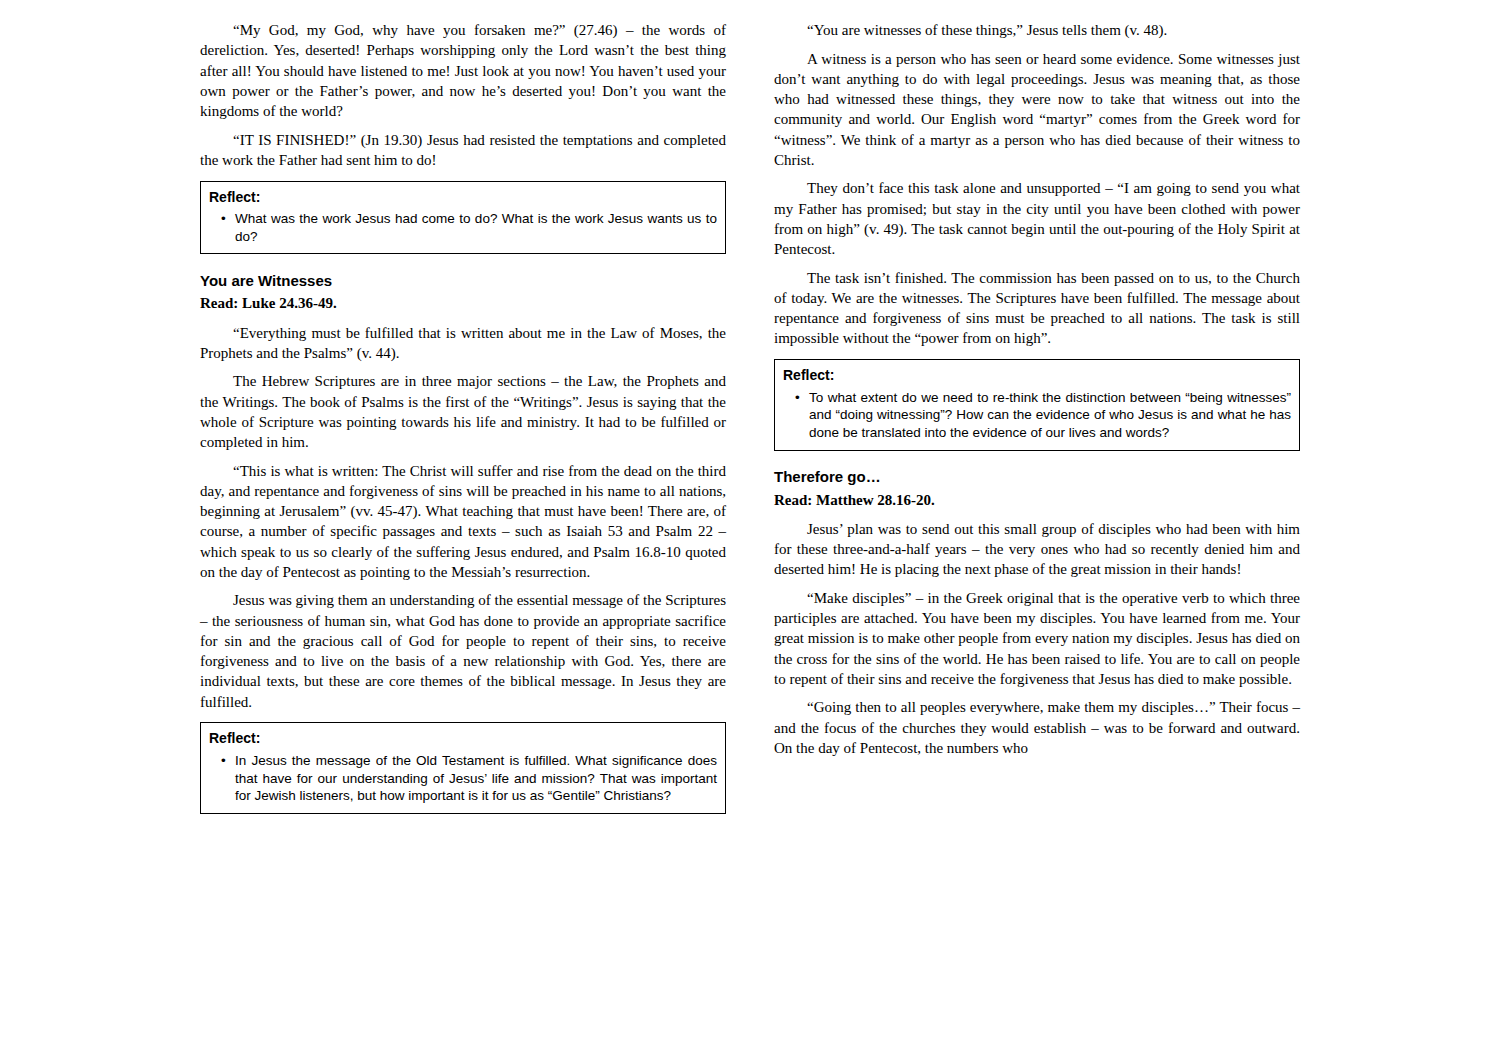“My God, my God, why have you forsaken me?” (27.46) – the words of dereliction. Yes, deserted! Perhaps worshipping only the Lord wasn’t the best thing after all! You should have listened to me! Just look at you now! You haven’t used your own power or the Father’s power, and now he’s deserted you! Don’t you want the kingdoms of the world?
“IT IS FINISHED!” (Jn 19.30) Jesus had resisted the temptations and completed the work the Father had sent him to do!
Reflect:
What was the work Jesus had come to do? What is the work Jesus wants us to do?
You are Witnesses
Read: Luke 24.36-49.
“Everything must be fulfilled that is written about me in the Law of Moses, the Prophets and the Psalms” (v. 44).
The Hebrew Scriptures are in three major sections – the Law, the Prophets and the Writings. The book of Psalms is the first of the “Writings”. Jesus is saying that the whole of Scripture was pointing towards his life and ministry. It had to be fulfilled or completed in him.
“This is what is written: The Christ will suffer and rise from the dead on the third day, and repentance and forgiveness of sins will be preached in his name to all nations, beginning at Jerusalem” (vv. 45-47). What teaching that must have been! There are, of course, a number of specific passages and texts – such as Isaiah 53 and Psalm 22 – which speak to us so clearly of the suffering Jesus endured, and Psalm 16.8-10 quoted on the day of Pentecost as pointing to the Messiah’s resurrection.
Jesus was giving them an understanding of the essential message of the Scriptures – the seriousness of human sin, what God has done to provide an appropriate sacrifice for sin and the gracious call of God for people to repent of their sins, to receive forgiveness and to live on the basis of a new relationship with God. Yes, there are individual texts, but these are core themes of the biblical message. In Jesus they are fulfilled.
Reflect:
In Jesus the message of the Old Testament is fulfilled. What significance does that have for our understanding of Jesus’ life and mission? That was important for Jewish listeners, but how important is it for us as “Gentile” Christians?
“You are witnesses of these things,” Jesus tells them (v. 48).
A witness is a person who has seen or heard some evidence. Some witnesses just don’t want anything to do with legal proceedings. Jesus was meaning that, as those who had witnessed these things, they were now to take that witness out into the community and world. Our English word “martyr” comes from the Greek word for “witness”. We think of a martyr as a person who has died because of their witness to Christ.
They don’t face this task alone and unsupported – “I am going to send you what my Father has promised; but stay in the city until you have been clothed with power from on high” (v. 49). The task cannot begin until the out-pouring of the Holy Spirit at Pentecost.
The task isn’t finished. The commission has been passed on to us, to the Church of today. We are the witnesses. The Scriptures have been fulfilled. The message about repentance and forgiveness of sins must be preached to all nations. The task is still impossible without the “power from on high”.
Reflect:
To what extent do we need to re-think the distinction between “being witnesses” and “doing witnessing”? How can the evidence of who Jesus is and what he has done be translated into the evidence of our lives and words?
Therefore go…
Read: Matthew 28.16-20.
Jesus’ plan was to send out this small group of disciples who had been with him for these three-and-a-half years – the very ones who had so recently denied him and deserted him! He is placing the next phase of the great mission in their hands!
“Make disciples” – in the Greek original that is the operative verb to which three participles are attached. You have been my disciples. You have learned from me. Your great mission is to make other people from every nation my disciples. Jesus has died on the cross for the sins of the world. He has been raised to life. You are to call on people to repent of their sins and receive the forgiveness that Jesus has died to make possible.
“Going then to all peoples everywhere, make them my disciples…” Their focus – and the focus of the churches they would establish – was to be forward and outward. On the day of Pentecost, the numbers who